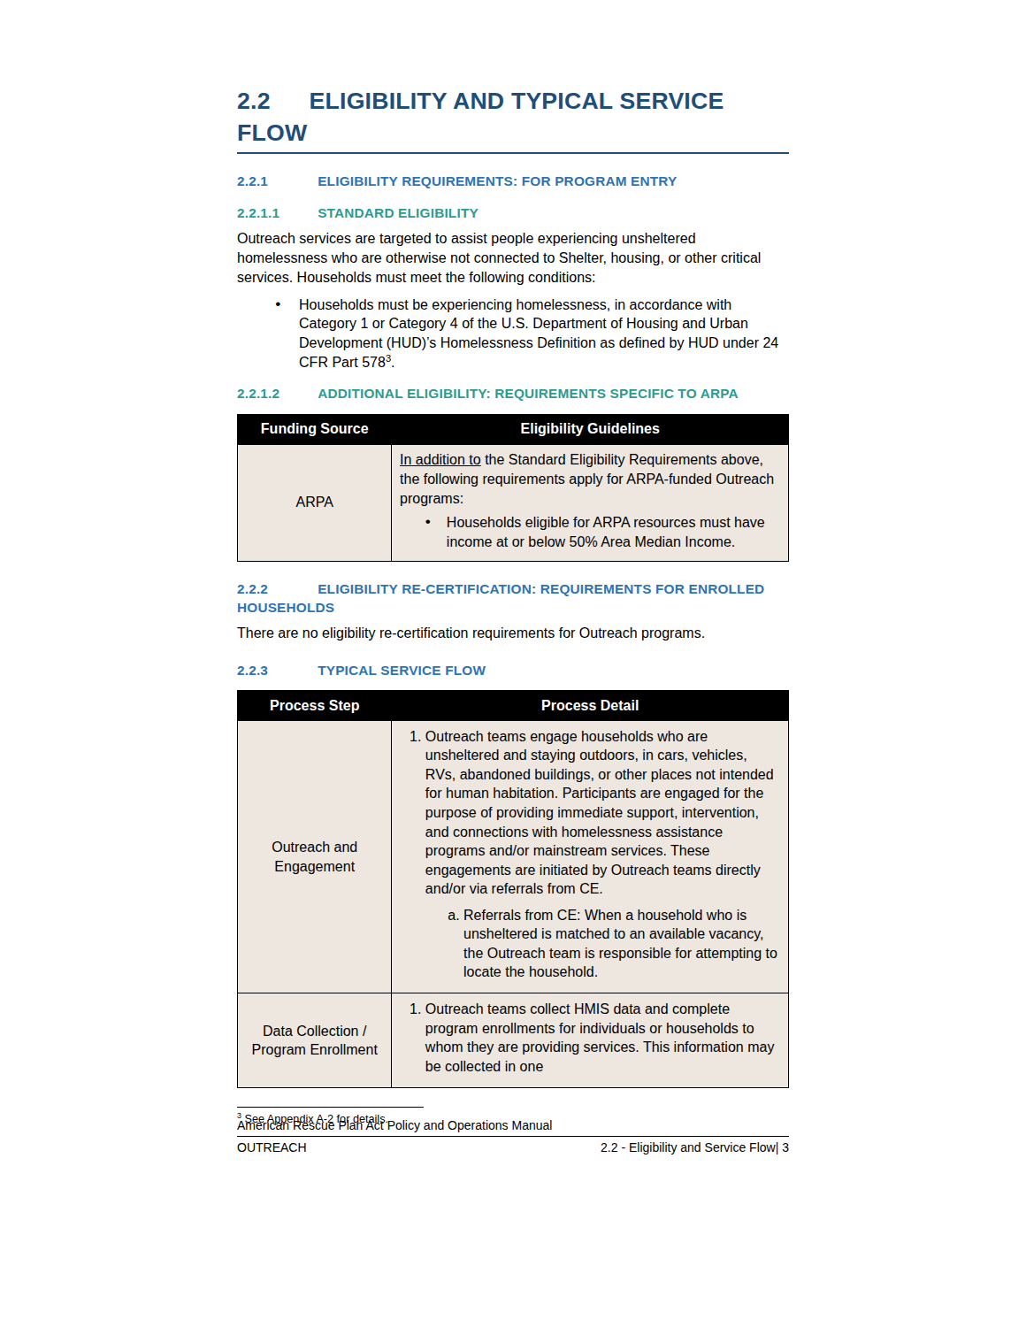2.2 ELIGIBILITY AND TYPICAL SERVICE FLOW
2.2.1 ELIGIBILITY REQUIREMENTS: FOR PROGRAM ENTRY
2.2.1.1 STANDARD ELIGIBILITY
Outreach services are targeted to assist people experiencing unsheltered homelessness who are otherwise not connected to Shelter, housing, or other critical services. Households must meet the following conditions:
Households must be experiencing homelessness, in accordance with Category 1 or Category 4 of the U.S. Department of Housing and Urban Development (HUD)’s Homelessness Definition as defined by HUD under 24 CFR Part 5783.
2.2.1.2 ADDITIONAL ELIGIBILITY: REQUIREMENTS SPECIFIC TO ARPA
| Funding Source | Eligibility Guidelines |
| --- | --- |
| ARPA | In addition to the Standard Eligibility Requirements above, the following requirements apply for ARPA-funded Outreach programs: Households eligible for ARPA resources must have income at or below 50% Area Median Income. |
2.2.2 ELIGIBILITY RE-CERTIFICATION: REQUIREMENTS FOR ENROLLED HOUSEHOLDS
There are no eligibility re-certification requirements for Outreach programs.
2.2.3 TYPICAL SERVICE FLOW
| Process Step | Process Detail |
| --- | --- |
| Outreach and Engagement | Outreach teams engage households who are unsheltered and staying outdoors, in cars, vehicles, RVs, abandoned buildings, or other places not intended for human habitation. Participants are engaged for the purpose of providing immediate support, intervention, and connections with homelessness assistance programs and/or mainstream services. These engagements are initiated by Outreach teams directly and/or via referrals from CE. Referrals from CE: When a household who is unsheltered is matched to an available vacancy, the Outreach team is responsible for attempting to locate the household. |
| Data Collection / Program Enrollment | Outreach teams collect HMIS data and complete program enrollments for individuals or households to whom they are providing services. This information may be collected in one |
3 See Appendix A-2 for details.
American Rescue Plan Act Policy and Operations Manual
OUTREACH
2.2 - Eligibility and Service Flow| 3